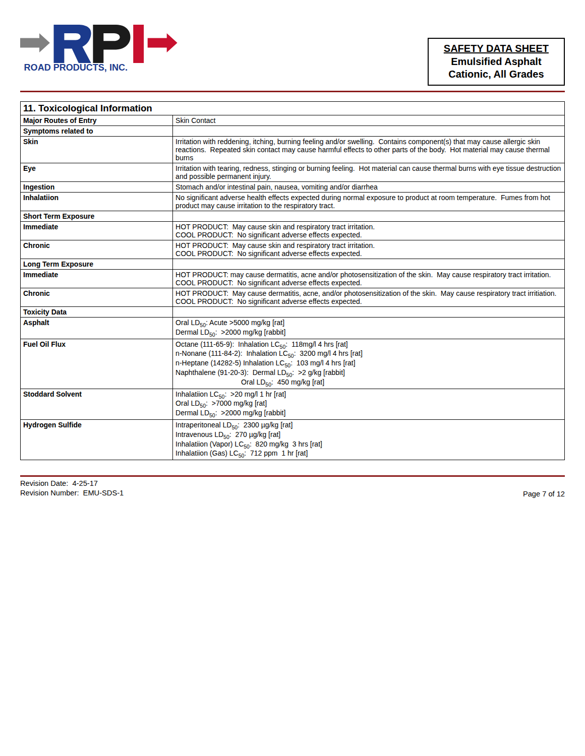ROAD PRODUCTS, INC.
SAFETY DATA SHEET Emulsified Asphalt
Cationic, All Grades
| 11. Toxicological Information |
| Major Routes of Entry | Skin Contact |
| Symptoms related to | |
| Skin | Irritation with reddening, itching, burning feeling and/or swelling. Contains component(s) that may cause allergic skin reactions. Repeated skin contact may cause harmful effects to other parts of the body. Hot material may cause thermal burns |
| Eye | Irritation with tearing, redness, stinging or burning feeling. Hot material can cause thermal burns with eye tissue destruction and possible permanent injury. |
| Ingestion | Stomach and/or intestinal pain, nausea, vomiting and/or diarrhea |
| Inhalatiion | No significant adverse health effects expected during normal exposure to product at room temperature. Fumes from hot product may cause irritation to the respiratory tract. |
| Short Term Exposure | |
| Immediate | HOT PRODUCT: May cause skin and respiratory tract irritation. COOL PRODUCT: No significant adverse effects expected. |
| Chronic | HOT PRODUCT: May cause skin and respiratory tract irritation. COOL PRODUCT: No significant adverse effects expected. |
| Long Term Exposure | |
| Immediate | HOT PRODUCT: may cause dermatitis, acne and/or photosensitization of the skin. May cause respiratory tract irritation. COOL PRODUCT: No significant adverse effects expected. |
| Chronic | HOT PRODUCT: May cause dermatitis, acne, and/or photosensitization of the skin. May cause respiratory tract irritiation. COOL PRODUCT: No significant adverse effects expected. |
| Toxicity Data | |
| Asphalt | Oral LD 50 : Acute >5000 mg/kg [rat] Dermal LD 50 : >2000 mg/kg [rabbit] |
| Fuel Oil Flux | Octane (111-65-9): Inhalation LC 50 : 118mg/l 4 hrs [rat] n-Nonane (111-84-2): Inhalation LC 50 : 3200 mg/l 4 hrs [rat] n-Heptane (14282-5) Inhalation LC 50 : 103 mg/l 4 hrs [rat] Naphthalene (91-20-3): Dermal LD 50 : >2 g/kg [rabbit] Oral LD 50 : 450 mg/kg [rat] |
| Stoddard Solvent | Inhalatiion LC 50 : >20 mg/l 1 hr [rat] Oral LD 50 : >7000 mg/kg [rat] Dermal LD 50 : >2000 mg/kg [rabbit] |
| Hydrogen Sulfide | Intraperitoneal LD 50 : 2300 µg/kg [rat] Intravenous LD 50 : 270 µg/kg [rat] Inhalatiion (Vapor) LC 50 : 820 mg/kg 3 hrs [rat] Inhalatiion (Gas) LC 50 : 712 ppm 1 hr [rat] |
Revision Date: 4-25-17
Revision Number: EMU-SDS-1
Page 7 of 12